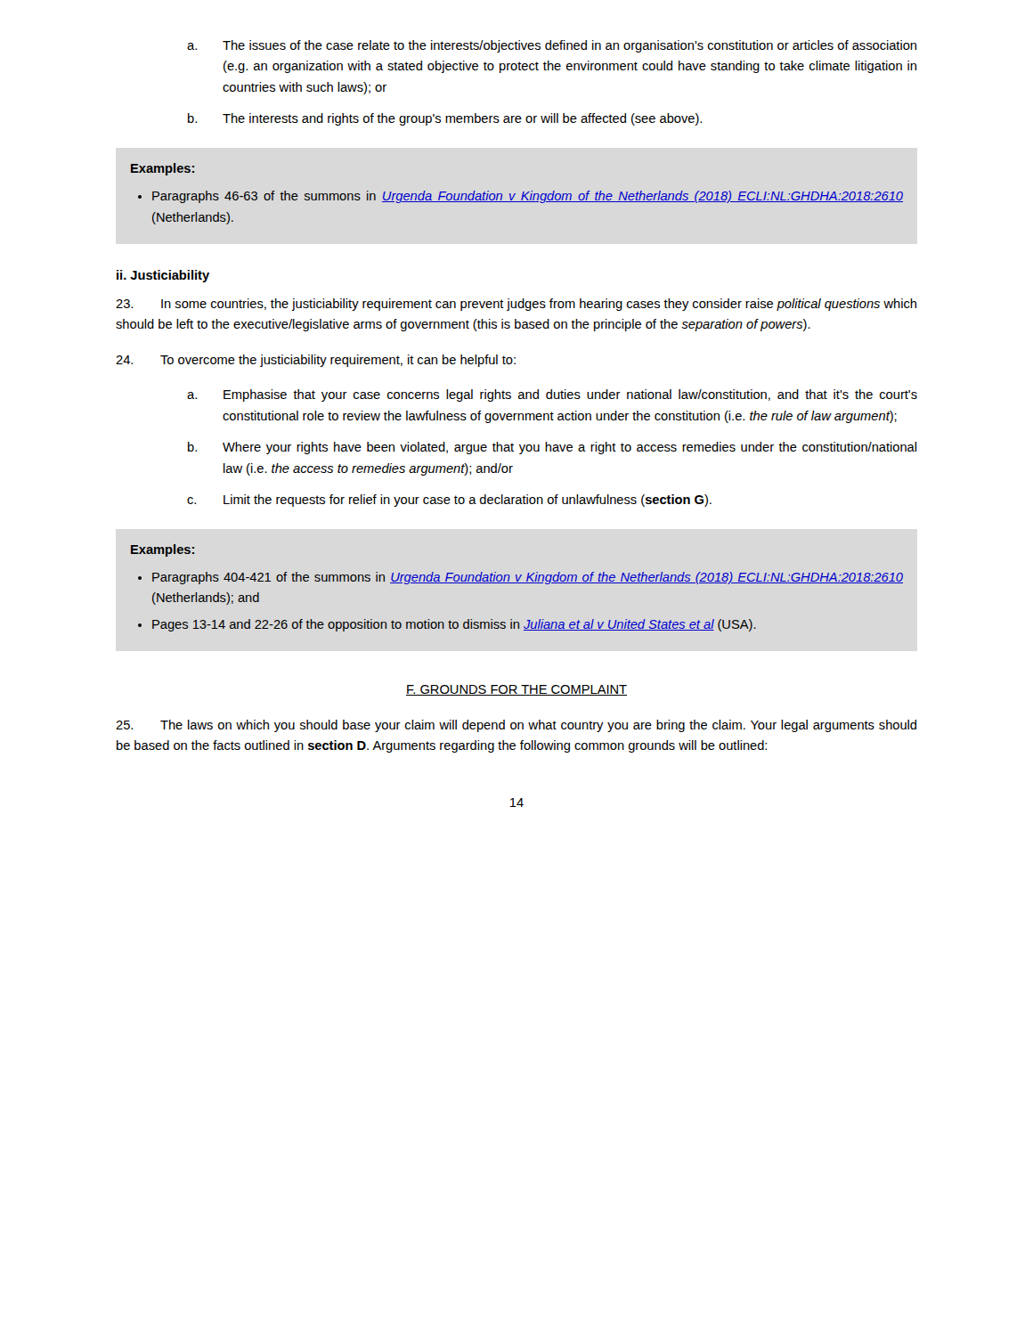a. The issues of the case relate to the interests/objectives defined in an organisation's constitution or articles of association (e.g. an organization with a stated objective to protect the environment could have standing to take climate litigation in countries with such laws); or
b. The interests and rights of the group's members are or will be affected (see above).
Examples:
Paragraphs 46-63 of the summons in Urgenda Foundation v Kingdom of the Netherlands (2018) ECLI:NL:GHDHA:2018:2610 (Netherlands).
ii. Justiciability
23. In some countries, the justiciability requirement can prevent judges from hearing cases they consider raise political questions which should be left to the executive/legislative arms of government (this is based on the principle of the separation of powers).
24. To overcome the justiciability requirement, it can be helpful to:
a. Emphasise that your case concerns legal rights and duties under national law/constitution, and that it's the court's constitutional role to review the lawfulness of government action under the constitution (i.e. the rule of law argument);
b. Where your rights have been violated, argue that you have a right to access remedies under the constitution/national law (i.e. the access to remedies argument); and/or
c. Limit the requests for relief in your case to a declaration of unlawfulness (section G).
Examples:
Paragraphs 404-421 of the summons in Urgenda Foundation v Kingdom of the Netherlands (2018) ECLI:NL:GHDHA:2018:2610 (Netherlands); and
Pages 13-14 and 22-26 of the opposition to motion to dismiss in Juliana et al v United States et al (USA).
F. GROUNDS FOR THE COMPLAINT
25. The laws on which you should base your claim will depend on what country you are bring the claim. Your legal arguments should be based on the facts outlined in section D. Arguments regarding the following common grounds will be outlined:
14